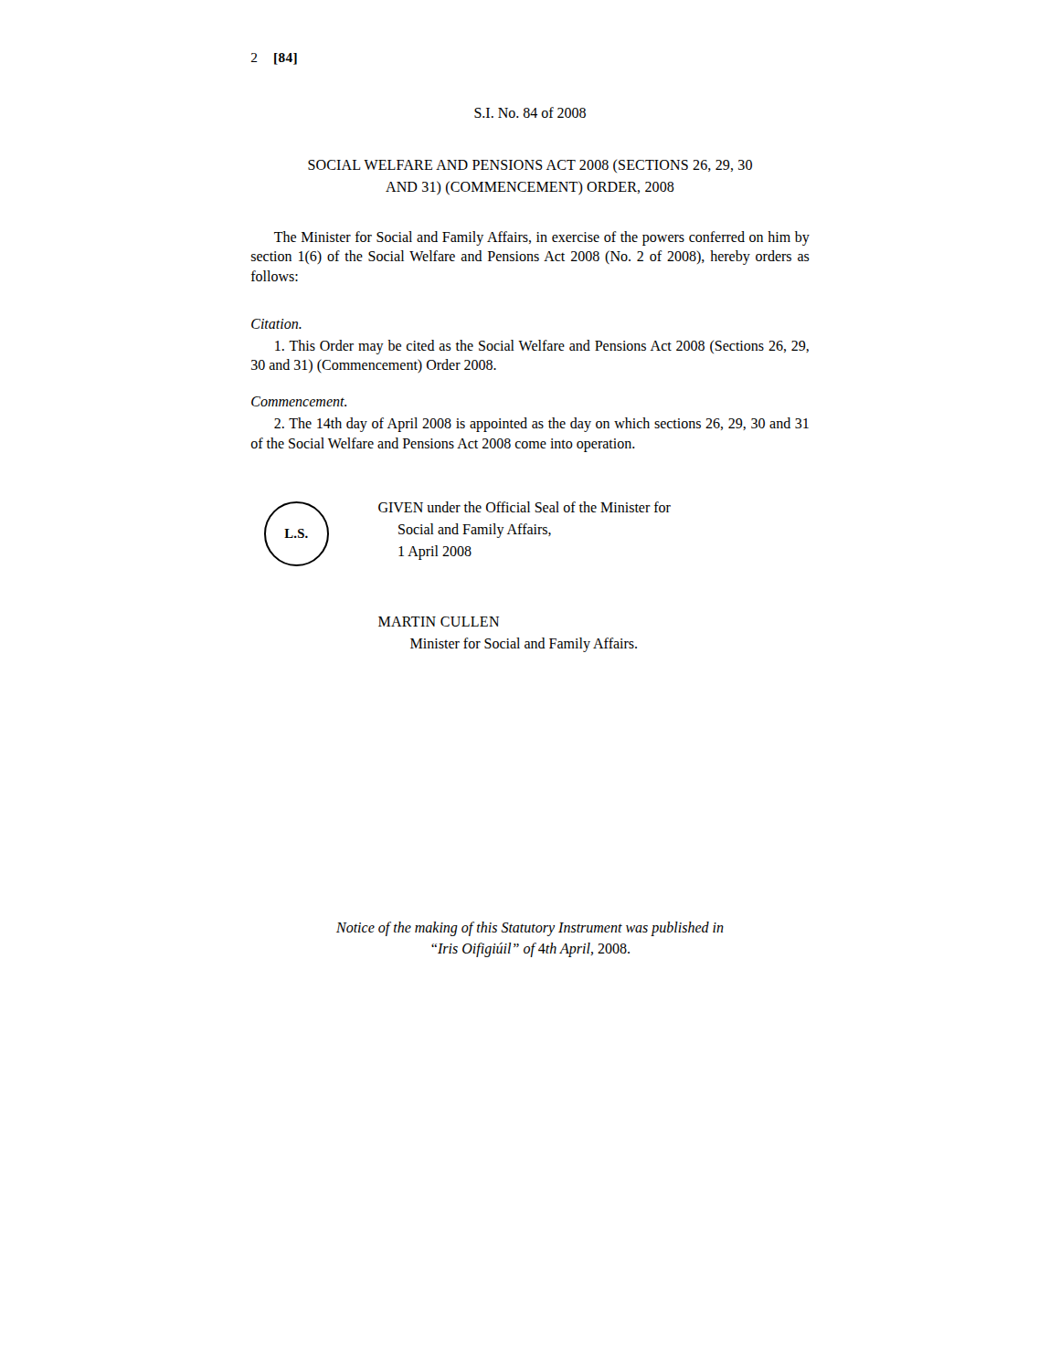2[84]
S.I. No. 84 of 2008
SOCIAL WELFARE AND PENSIONS ACT 2008 (SECTIONS 26, 29, 30
AND 31) (COMMENCEMENT) ORDER, 2008
The Minister for Social and Family Affairs, in exercise of the powers conferred on him by section 1(6) of the Social Welfare and Pensions Act 2008 (No. 2 of 2008), hereby orders as follows:
Citation.
1. This Order may be cited as the Social Welfare and Pensions Act 2008 (Sections 26, 29, 30 and 31) (Commencement) Order 2008.
Commencement.
2. The 14th day of April 2008 is appointed as the day on which sections 26, 29, 30 and 31 of the Social Welfare and Pensions Act 2008 come into operation.
L.S.
GIVEN under the Official Seal of the Minister for Social and Family Affairs, 1 April 2008
MARTIN CULLEN Minister for Social and Family Affairs.
Notice of the making of this Statutory Instrument was published in
“Iris Oifigiúil” of 4th April, 2008.